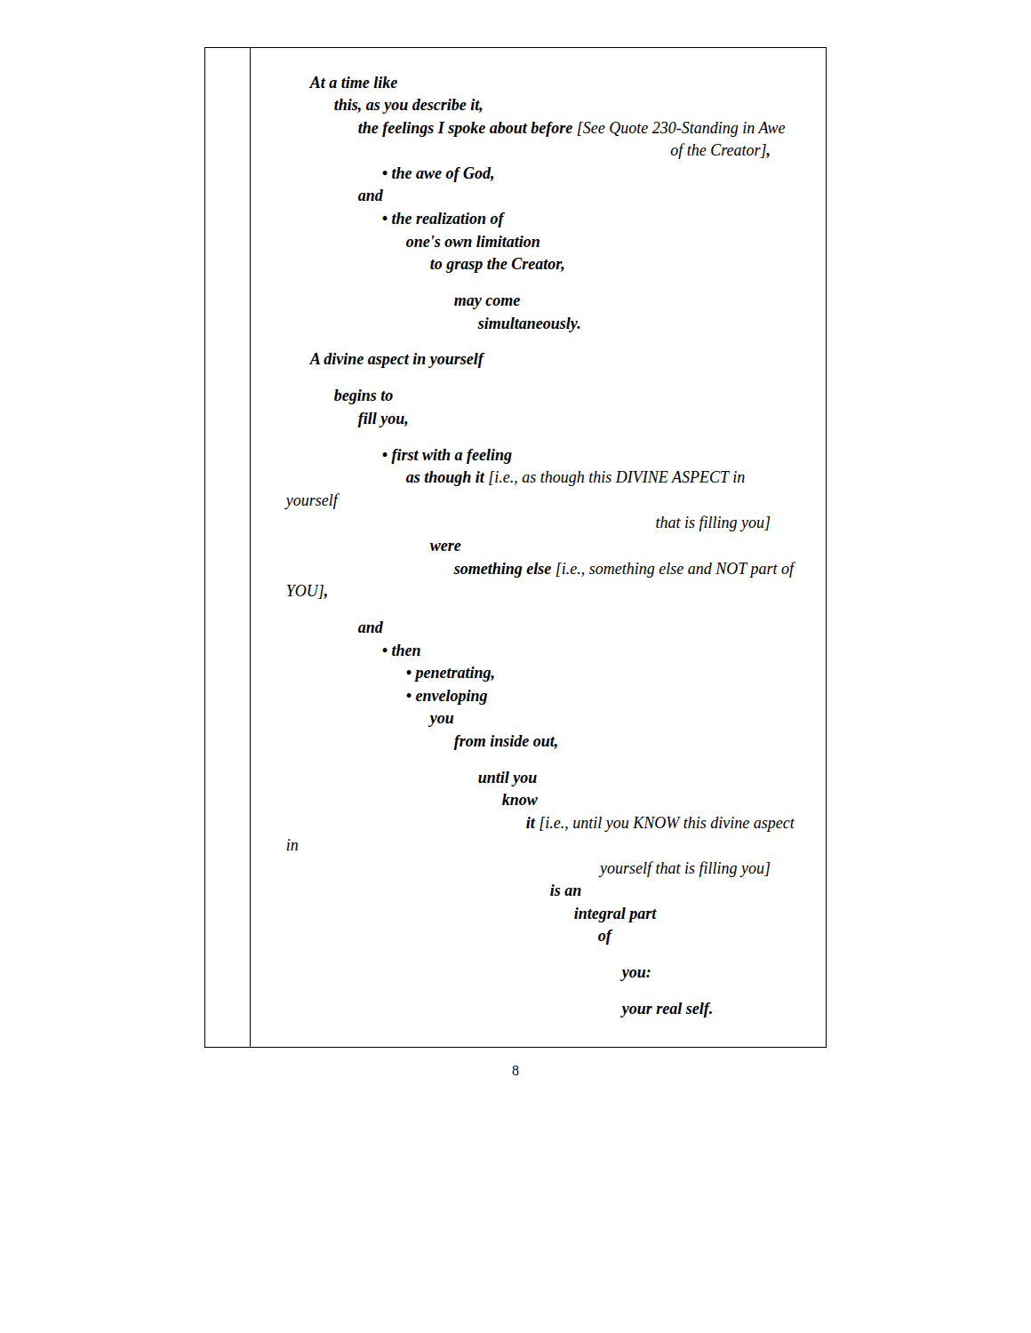At a time like
this, as you describe it,
the feelings I spoke about before [See Quote 230-Standing in Awe
of the Creator],
• the awe of God,
and
• the realization of
one's own limitation
to grasp the Creator,
may come
simultaneously.
A divine aspect in yourself
begins to
fill you,
• first with a feeling
as though it [i.e., as though this DIVINE ASPECT in yourself
that is filling you]
were
something else [i.e., something else and NOT part of YOU],
and
• then
• penetrating,
• enveloping
you
from inside out,
until you
know
it [i.e., until you KNOW this divine aspect in
yourself that is filling you]
is an
integral part
of
you:
your real self.
8